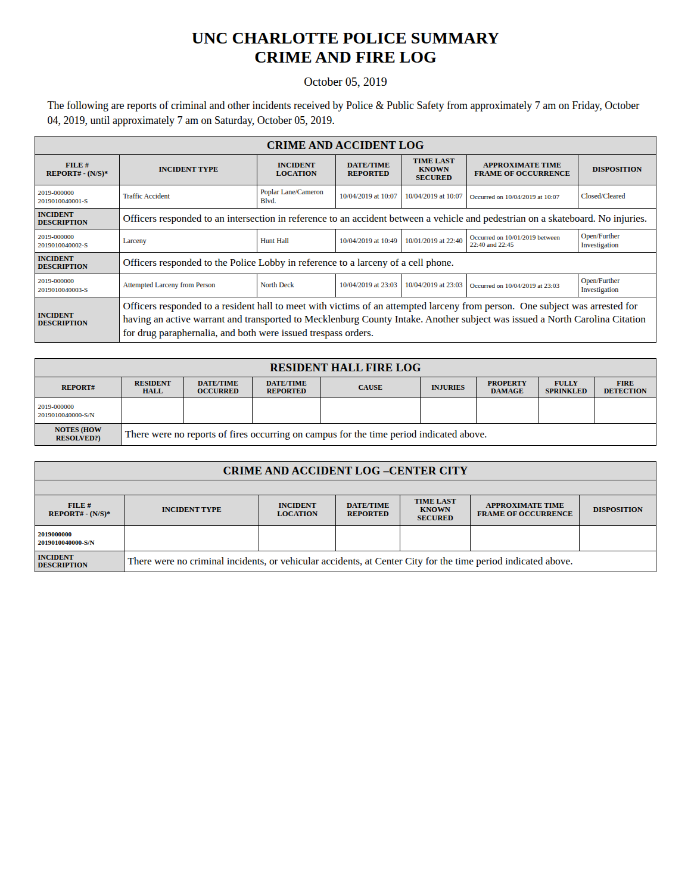UNC CHARLOTTE POLICE SUMMARY
CRIME AND FIRE LOG
October 05, 2019
The following are reports of criminal and other incidents received by Police & Public Safety from approximately 7 am on Friday, October 04, 2019, until approximately 7 am on Saturday, October 05, 2019.
CRIME AND ACCIDENT LOG
| FILE # REPORT# - (N/S)* | INCIDENT TYPE | INCIDENT LOCATION | DATE/TIME REPORTED | TIME LAST KNOWN SECURED | APPROXIMATE TIME FRAME OF OCCURRENCE | DISPOSITION |
| 2019-000000 2019010040001-S | Traffic Accident | Poplar Lane/Cameron Blvd. | 10/04/2019 at 10:07 | 10/04/2019 at 10:07 | Occurred on 10/04/2019 at 10:07 | Closed/Cleared |
| INCIDENT DESCRIPTION | Officers responded to an intersection in reference to an accident between a vehicle and pedestrian on a skateboard. No injuries. |
| 2019-000000 2019010040002-S | Larceny | Hunt Hall | 10/04/2019 at 10:49 | 10/01/2019 at 22:40 | Occurred on 10/01/2019 between 22:40 and 22:45 | Open/Further Investigation |
| INCIDENT DESCRIPTION | Officers responded to the Police Lobby in reference to a larceny of a cell phone. |
| 2019-000000 2019010040003-S | Attempted Larceny from Person | North Deck | 10/04/2019 at 23:03 | 10/04/2019 at 23:03 | Occurred on 10/04/2019 at 23:03 | Open/Further Investigation |
| INCIDENT DESCRIPTION | Officers responded to a resident hall to meet with victims of an attempted larceny from person. One subject was arrested for having an active warrant and transported to Mecklenburg County Intake. Another subject was issued a North Carolina Citation for drug paraphernalia, and both were issued trespass orders. |
RESIDENT HALL FIRE LOG
| REPORT# | RESIDENT HALL | DATE/TIME OCCURRED | DATE/TIME REPORTED | CAUSE | INJURIES | PROPERTY DAMAGE | FULLY SPRINKLED | FIRE DETECTION |
| --- | --- | --- | --- | --- | --- | --- | --- | --- |
| 2019-000000 2019010040000-S/N | | | | | | | | |
| NOTES (HOW RESOLVED?) | There were no reports of fires occurring on campus for the time period indicated above. |
CRIME AND ACCIDENT LOG –CENTER CITY
| FILE # REPORT# - (N/S)* | INCIDENT TYPE | INCIDENT LOCATION | DATE/TIME REPORTED | TIME LAST KNOWN SECURED | APPROXIMATE TIME FRAME OF OCCURRENCE | DISPOSITION |
| 2019000000 2019010040000-S/N | | | | | | |
| INCIDENT DESCRIPTION | There were no criminal incidents, or vehicular accidents, at Center City for the time period indicated above. |